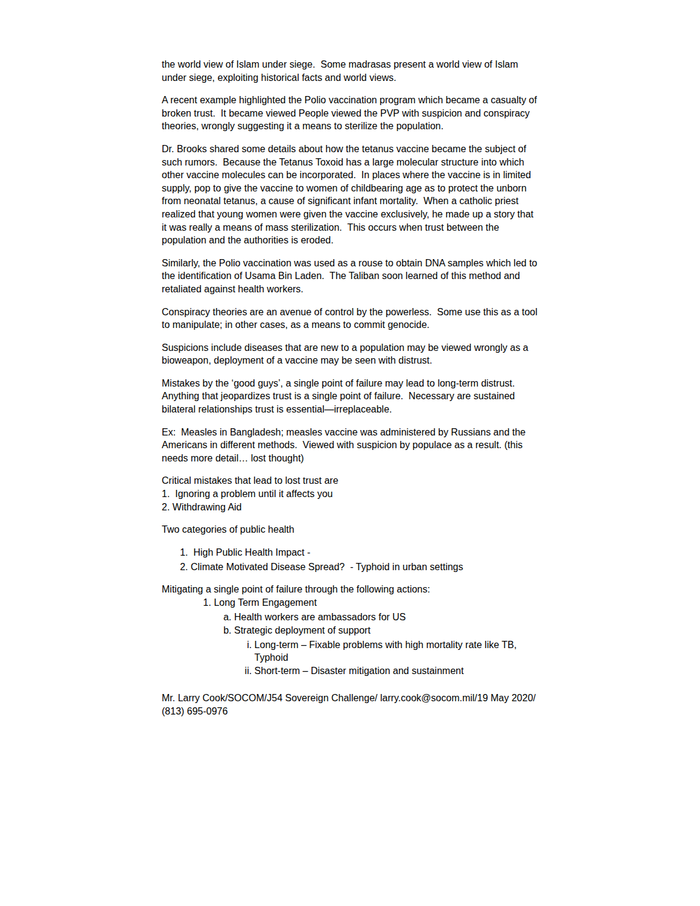the world view of Islam under siege. Some madrasas present a world view of Islam under siege, exploiting historical facts and world views.
A recent example highlighted the Polio vaccination program which became a casualty of broken trust. It became viewed People viewed the PVP with suspicion and conspiracy theories, wrongly suggesting it a means to sterilize the population.
Dr. Brooks shared some details about how the tetanus vaccine became the subject of such rumors. Because the Tetanus Toxoid has a large molecular structure into which other vaccine molecules can be incorporated. In places where the vaccine is in limited supply, pop to give the vaccine to women of childbearing age as to protect the unborn from neonatal tetanus, a cause of significant infant mortality. When a catholic priest realized that young women were given the vaccine exclusively, he made up a story that it was really a means of mass sterilization. This occurs when trust between the population and the authorities is eroded.
Similarly, the Polio vaccination was used as a rouse to obtain DNA samples which led to the identification of Usama Bin Laden. The Taliban soon learned of this method and retaliated against health workers.
Conspiracy theories are an avenue of control by the powerless. Some use this as a tool to manipulate; in other cases, as a means to commit genocide.
Suspicions include diseases that are new to a population may be viewed wrongly as a bioweapon, deployment of a vaccine may be seen with distrust.
Mistakes by the ‘good guys’, a single point of failure may lead to long-term distrust.
Anything that jeopardizes trust is a single point of failure. Necessary are sustained bilateral relationships trust is essential—irreplaceable.
Ex: Measles in Bangladesh; measles vaccine was administered by Russians and the Americans in different methods. Viewed with suspicion by populace as a result. (this needs more detail… lost thought)
Critical mistakes that lead to lost trust are
1. Ignoring a problem until it affects you
2. Withdrawing Aid
Two categories of public health
High Public Health Impact -
Climate Motivated Disease Spread? - Typhoid in urban settings
Mitigating a single point of failure through the following actions:
Long Term Engagement
Health workers are ambassadors for US
Strategic deployment of support
Long-term – Fixable problems with high mortality rate like TB, Typhoid
Short-term – Disaster mitigation and sustainment
Mr. Larry Cook/SOCOM/J54 Sovereign Challenge/ larry.cook@socom.mil/19 May 2020/ (813) 695-0976